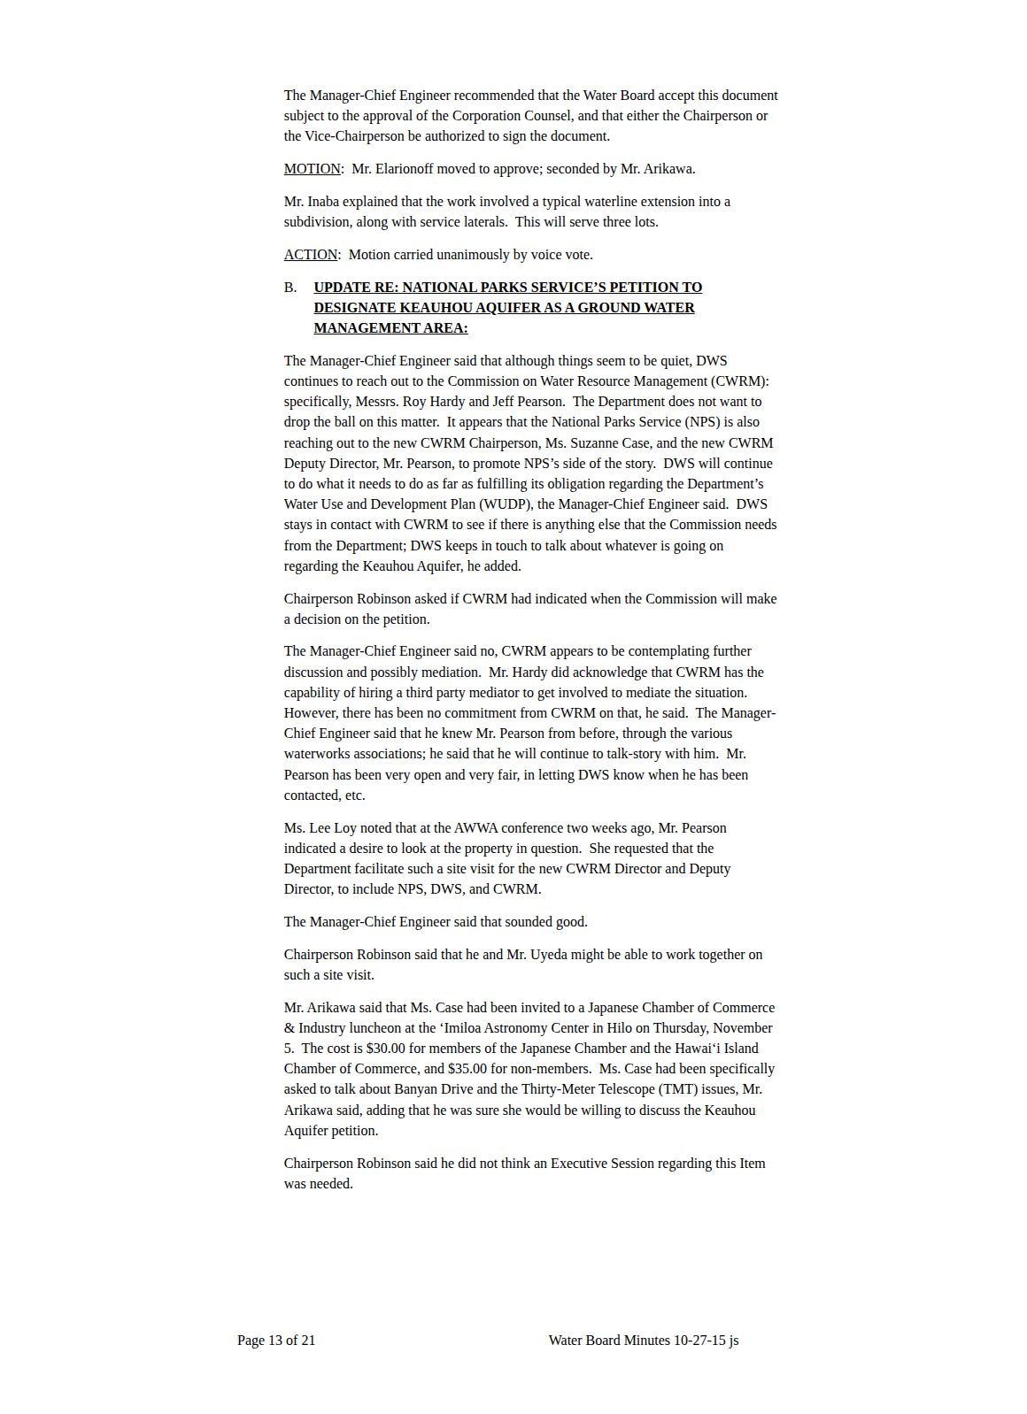The Manager-Chief Engineer recommended that the Water Board accept this document subject to the approval of the Corporation Counsel, and that either the Chairperson or the Vice-Chairperson be authorized to sign the document.
MOTION: Mr. Elarionoff moved to approve; seconded by Mr. Arikawa.
Mr. Inaba explained that the work involved a typical waterline extension into a subdivision, along with service laterals. This will serve three lots.
ACTION: Motion carried unanimously by voice vote.
B. UPDATE RE: NATIONAL PARKS SERVICE’S PETITION TO DESIGNATE KEAUHOU AQUIFER AS A GROUND WATER MANAGEMENT AREA:
The Manager-Chief Engineer said that although things seem to be quiet, DWS continues to reach out to the Commission on Water Resource Management (CWRM): specifically, Messrs. Roy Hardy and Jeff Pearson. The Department does not want to drop the ball on this matter. It appears that the National Parks Service (NPS) is also reaching out to the new CWRM Chairperson, Ms. Suzanne Case, and the new CWRM Deputy Director, Mr. Pearson, to promote NPS’s side of the story. DWS will continue to do what it needs to do as far as fulfilling its obligation regarding the Department’s Water Use and Development Plan (WUDP), the Manager-Chief Engineer said. DWS stays in contact with CWRM to see if there is anything else that the Commission needs from the Department; DWS keeps in touch to talk about whatever is going on regarding the Keauhou Aquifer, he added.
Chairperson Robinson asked if CWRM had indicated when the Commission will make a decision on the petition.
The Manager-Chief Engineer said no, CWRM appears to be contemplating further discussion and possibly mediation. Mr. Hardy did acknowledge that CWRM has the capability of hiring a third party mediator to get involved to mediate the situation. However, there has been no commitment from CWRM on that, he said. The Manager-Chief Engineer said that he knew Mr. Pearson from before, through the various waterworks associations; he said that he will continue to talk-story with him. Mr. Pearson has been very open and very fair, in letting DWS know when he has been contacted, etc.
Ms. Lee Loy noted that at the AWWA conference two weeks ago, Mr. Pearson indicated a desire to look at the property in question. She requested that the Department facilitate such a site visit for the new CWRM Director and Deputy Director, to include NPS, DWS, and CWRM.
The Manager-Chief Engineer said that sounded good.
Chairperson Robinson said that he and Mr. Uyeda might be able to work together on such a site visit.
Mr. Arikawa said that Ms. Case had been invited to a Japanese Chamber of Commerce & Industry luncheon at the ‘Imiloa Astronomy Center in Hilo on Thursday, November 5. The cost is $30.00 for members of the Japanese Chamber and the Hawai‘i Island Chamber of Commerce, and $35.00 for non-members. Ms. Case had been specifically asked to talk about Banyan Drive and the Thirty-Meter Telescope (TMT) issues, Mr. Arikawa said, adding that he was sure she would be willing to discuss the Keauhou Aquifer petition.
Chairperson Robinson said he did not think an Executive Session regarding this Item was needed.
Page 13 of 21 Water Board Minutes 10-27-15 js